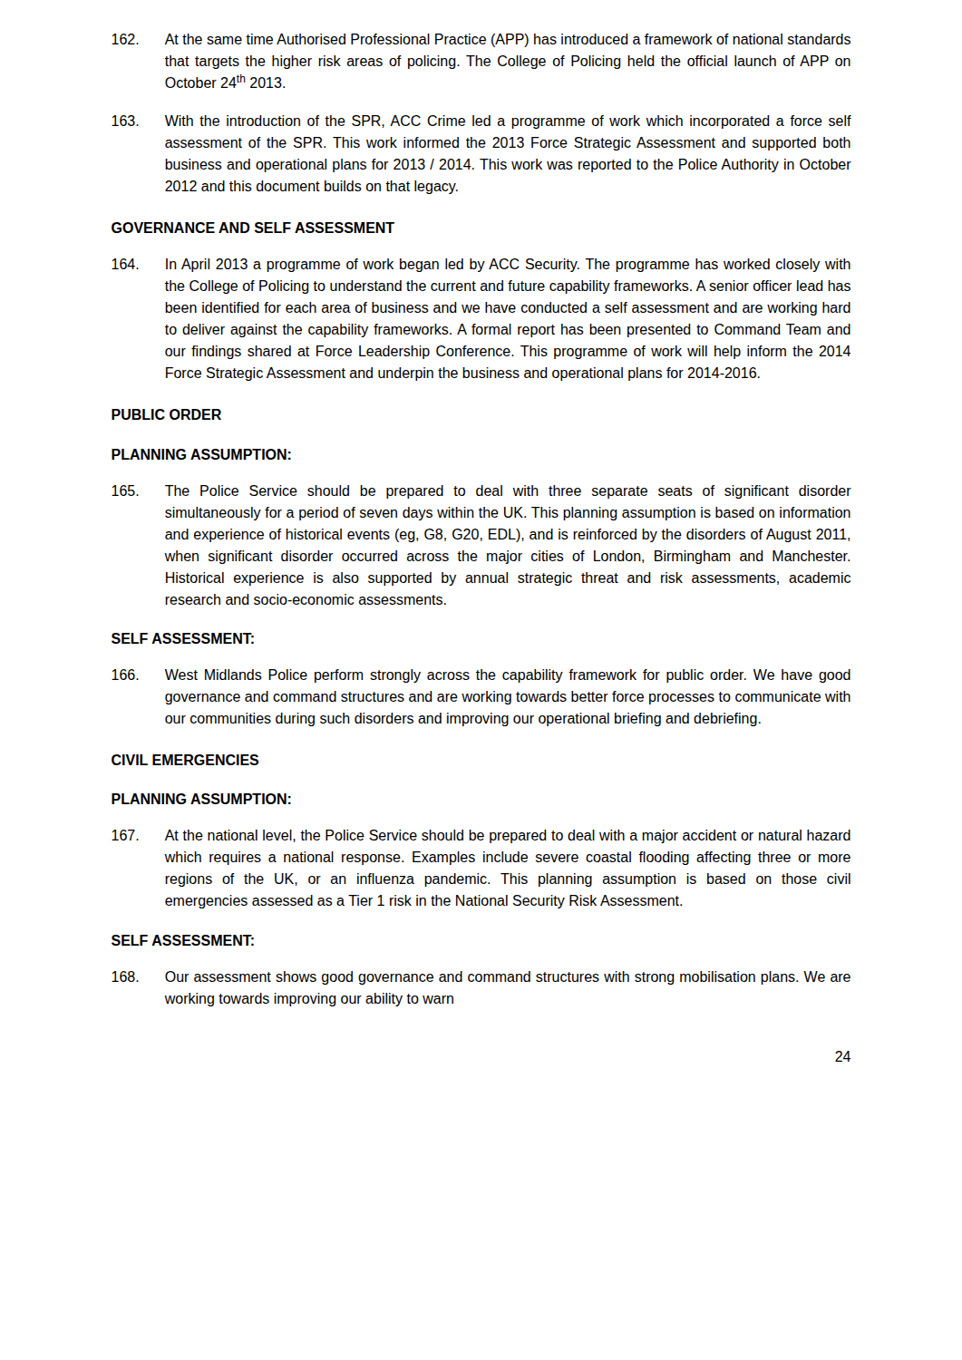162. At the same time Authorised Professional Practice (APP) has introduced a framework of national standards that targets the higher risk areas of policing. The College of Policing held the official launch of APP on October 24th 2013.
163. With the introduction of the SPR, ACC Crime led a programme of work which incorporated a force self assessment of the SPR. This work informed the 2013 Force Strategic Assessment and supported both business and operational plans for 2013 / 2014. This work was reported to the Police Authority in October 2012 and this document builds on that legacy.
Governance and Self Assessment
164. In April 2013 a programme of work began led by ACC Security. The programme has worked closely with the College of Policing to understand the current and future capability frameworks. A senior officer lead has been identified for each area of business and we have conducted a self assessment and are working hard to deliver against the capability frameworks. A formal report has been presented to Command Team and our findings shared at Force Leadership Conference. This programme of work will help inform the 2014 Force Strategic Assessment and underpin the business and operational plans for 2014-2016.
Public Order
Planning Assumption:
165. The Police Service should be prepared to deal with three separate seats of significant disorder simultaneously for a period of seven days within the UK. This planning assumption is based on information and experience of historical events (eg, G8, G20, EDL), and is reinforced by the disorders of August 2011, when significant disorder occurred across the major cities of London, Birmingham and Manchester. Historical experience is also supported by annual strategic threat and risk assessments, academic research and socio-economic assessments.
Self Assessment:
166. West Midlands Police perform strongly across the capability framework for public order. We have good governance and command structures and are working towards better force processes to communicate with our communities during such disorders and improving our operational briefing and debriefing.
Civil Emergencies
Planning Assumption:
167. At the national level, the Police Service should be prepared to deal with a major accident or natural hazard which requires a national response. Examples include severe coastal flooding affecting three or more regions of the UK, or an influenza pandemic. This planning assumption is based on those civil emergencies assessed as a Tier 1 risk in the National Security Risk Assessment.
Self Assessment:
168. Our assessment shows good governance and command structures with strong mobilisation plans. We are working towards improving our ability to warn
24